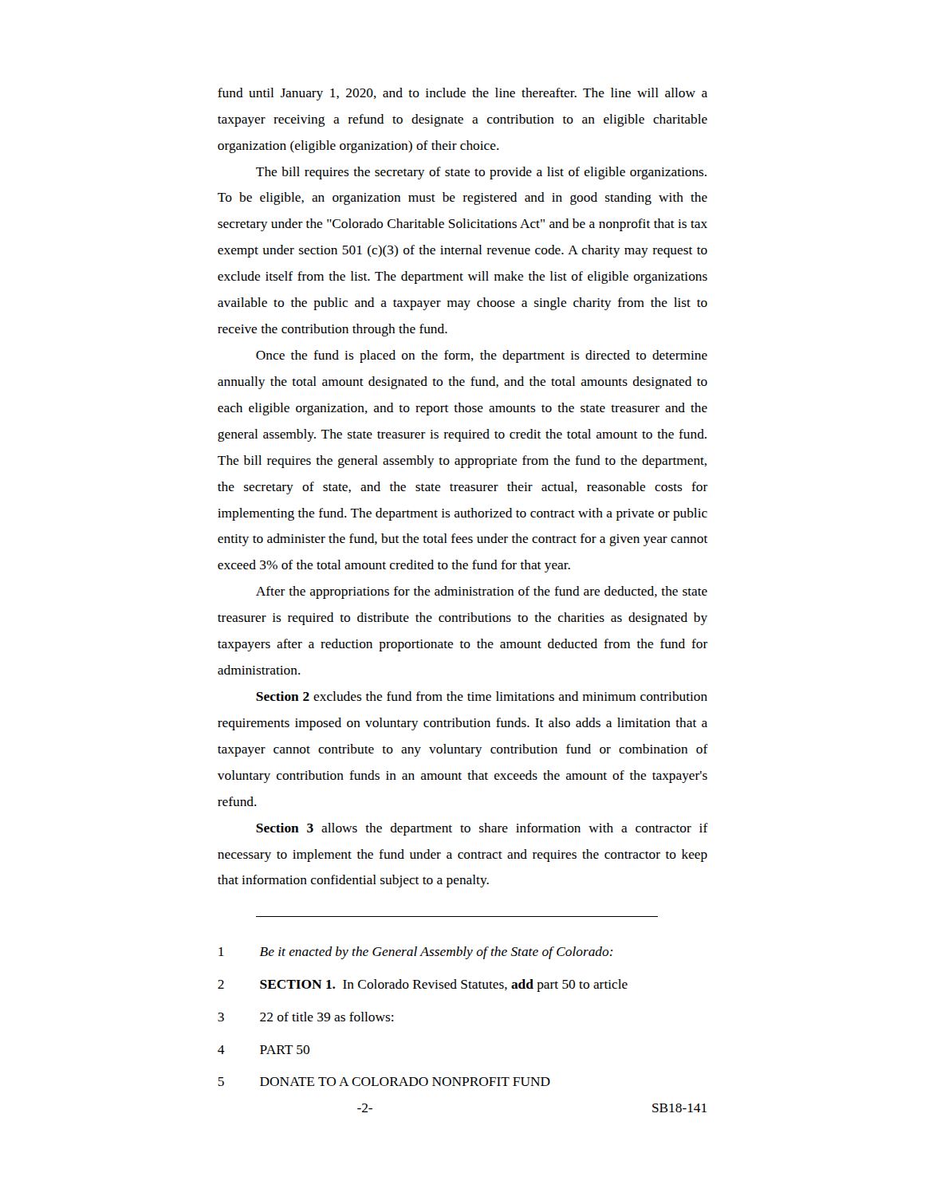fund until January 1, 2020, and to include the line thereafter. The line will allow a taxpayer receiving a refund to designate a contribution to an eligible charitable organization (eligible organization) of their choice.
The bill requires the secretary of state to provide a list of eligible organizations. To be eligible, an organization must be registered and in good standing with the secretary under the "Colorado Charitable Solicitations Act" and be a nonprofit that is tax exempt under section 501 (c)(3) of the internal revenue code. A charity may request to exclude itself from the list. The department will make the list of eligible organizations available to the public and a taxpayer may choose a single charity from the list to receive the contribution through the fund.
Once the fund is placed on the form, the department is directed to determine annually the total amount designated to the fund, and the total amounts designated to each eligible organization, and to report those amounts to the state treasurer and the general assembly. The state treasurer is required to credit the total amount to the fund. The bill requires the general assembly to appropriate from the fund to the department, the secretary of state, and the state treasurer their actual, reasonable costs for implementing the fund. The department is authorized to contract with a private or public entity to administer the fund, but the total fees under the contract for a given year cannot exceed 3% of the total amount credited to the fund for that year.
After the appropriations for the administration of the fund are deducted, the state treasurer is required to distribute the contributions to the charities as designated by taxpayers after a reduction proportionate to the amount deducted from the fund for administration.
Section 2 excludes the fund from the time limitations and minimum contribution requirements imposed on voluntary contribution funds. It also adds a limitation that a taxpayer cannot contribute to any voluntary contribution fund or combination of voluntary contribution funds in an amount that exceeds the amount of the taxpayer's refund.
Section 3 allows the department to share information with a contractor if necessary to implement the fund under a contract and requires the contractor to keep that information confidential subject to a penalty.
| 1 | Be it enacted by the General Assembly of the State of Colorado: |
| 2 | SECTION 1. In Colorado Revised Statutes, add part 50 to article |
| 3 | 22 of title 39 as follows: |
| 4 | PART 50 |
| 5 | DONATE TO A COLORADO NONPROFIT FUND |
-2- SB18-141